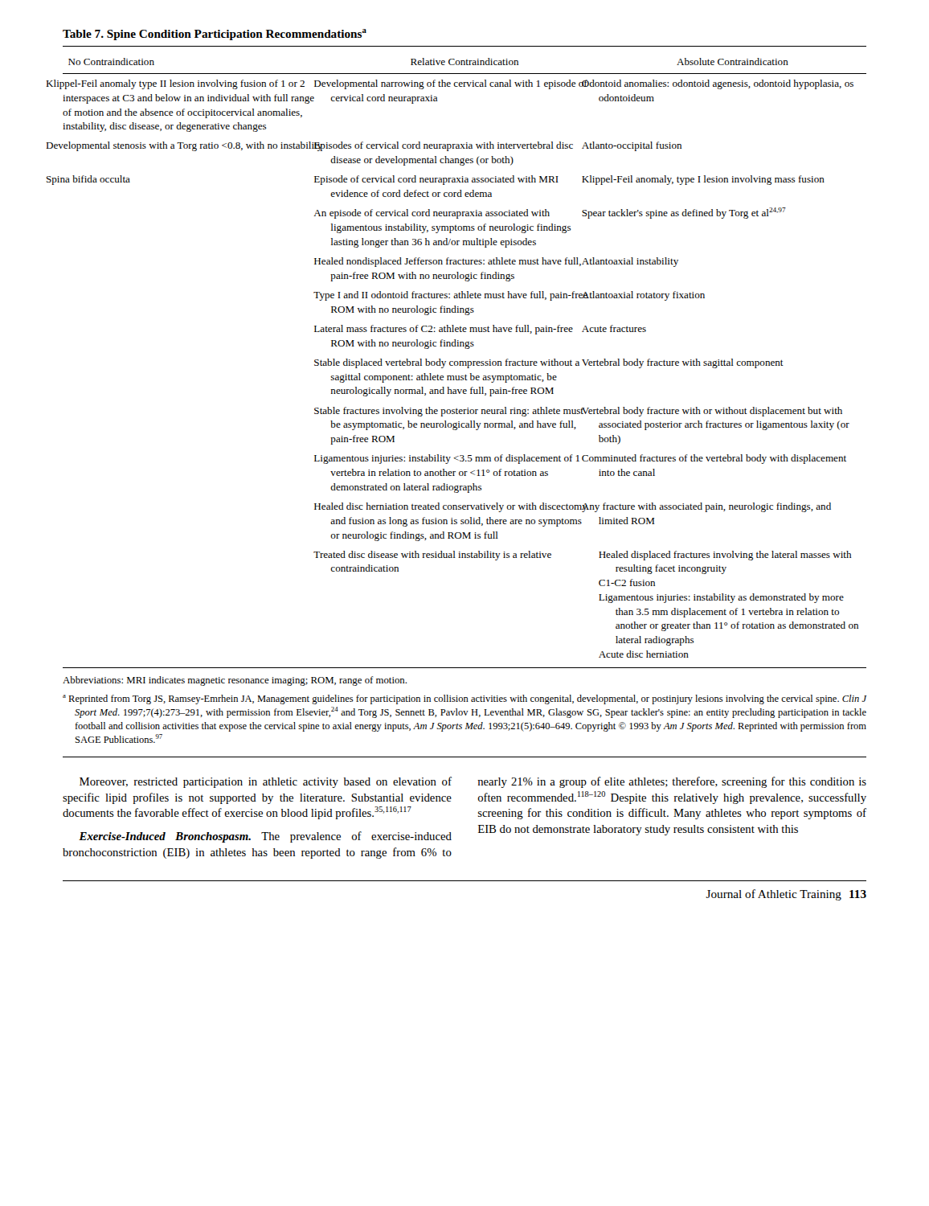Table 7. Spine Condition Participation Recommendationsa
| No Contraindication | Relative Contraindication | Absolute Contraindication |
| --- | --- | --- |
| Klippel-Feil anomaly type II lesion involving fusion of 1 or 2 interspaces at C3 and below in an individual with full range of motion and the absence of occipitocervical anomalies, instability, disc disease, or degenerative changes | Developmental narrowing of the cervical canal with 1 episode of cervical cord neurapraxia | Odontoid anomalies: odontoid agenesis, odontoid hypoplasia, os odontoideum |
| Developmental stenosis with a Torg ratio <0.8, with no instability | Episodes of cervical cord neurapraxia with intervertebral disc disease or developmental changes (or both) | Atlanto-occipital fusion |
| Spina bifida occulta | Episode of cervical cord neurapraxia associated with MRI evidence of cord defect or cord edema | Klippel-Feil anomaly, type I lesion involving mass fusion |
| | An episode of cervical cord neurapraxia associated with ligamentous instability, symptoms of neurologic findings lasting longer than 36 h and/or multiple episodes | Spear tackler's spine as defined by Torg et al 24,97 |
| | Healed nondisplaced Jefferson fractures: athlete must have full, pain-free ROM with no neurologic findings | Atlantoaxial instability |
| | Type I and II odontoid fractures: athlete must have full, pain-free ROM with no neurologic findings | Atlantoaxial rotatory fixation |
| | Lateral mass fractures of C2: athlete must have full, pain-free ROM with no neurologic findings | Acute fractures |
| | Stable displaced vertebral body compression fracture without a sagittal component: athlete must be asymptomatic, be neurologically normal, and have full, pain-free ROM | Vertebral body fracture with sagittal component |
| | Stable fractures involving the posterior neural ring: athlete must be asymptomatic, be neurologically normal, and have full, pain-free ROM | Vertebral body fracture with or without displacement but with associated posterior arch fractures or ligamentous laxity (or both) |
| | Ligamentous injuries: instability <3.5 mm of displacement of 1 vertebra in relation to another or <11° of rotation as demonstrated on lateral radiographs | Comminuted fractures of the vertebral body with displacement into the canal |
| | Healed disc herniation treated conservatively or with discectomy and fusion as long as fusion is solid, there are no symptoms or neurologic findings, and ROM is full | Any fracture with associated pain, neurologic findings, and limited ROM |
| | Treated disc disease with residual instability is a relative contraindication | Healed displaced fractures involving the lateral masses with resulting facet incongruity C1-C2 fusion Ligamentous injuries: instability as demonstrated by more than 3.5 mm displacement of 1 vertebra in relation to another or greater than 11° of rotation as demonstrated on lateral radiographs Acute disc herniation |
Abbreviations: MRI indicates magnetic resonance imaging; ROM, range of motion.
a Reprinted from Torg JS, Ramsey-Emrhein JA, Management guidelines for participation in collision activities with congenital, developmental, or postinjury lesions involving the cervical spine. Clin J Sport Med. 1997;7(4):273–291, with permission from Elsevier,24 and Torg JS, Sennett B, Pavlov H, Leventhal MR, Glasgow SG, Spear tackler's spine: an entity precluding participation in tackle football and collision activities that expose the cervical spine to axial energy inputs, Am J Sports Med. 1993;21(5):640–649. Copyright © 1993 by Am J Sports Med. Reprinted with permission from SAGE Publications.97
Moreover, restricted participation in athletic activity based on elevation of specific lipid profiles is not supported by the literature. Substantial evidence documents the favorable effect of exercise on blood lipid profiles.35,116,117
Exercise-Induced Bronchospasm. The prevalence of exercise-induced bronchoconstriction (EIB) in athletes has been reported to range from 6% to nearly 21% in a group of elite athletes; therefore, screening for this condition is often recommended.118–120 Despite this relatively high prevalence, successfully screening for this condition is difficult. Many athletes who report symptoms of EIB do not demonstrate laboratory study results consistent with this
Journal of Athletic Training113